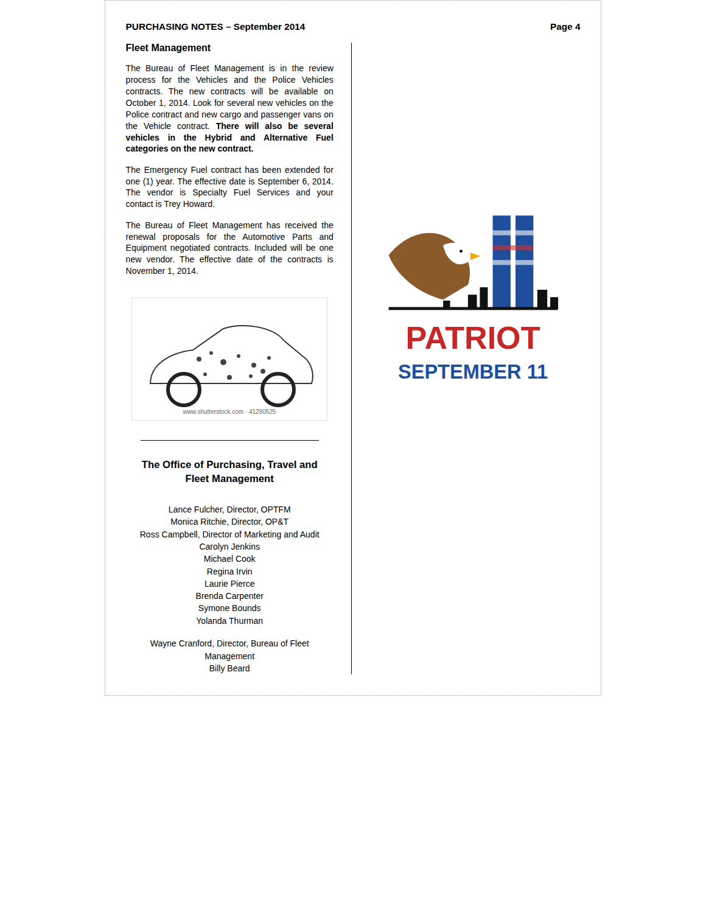PURCHASING NOTES – September 2014 Page 4
Fleet Management
The Bureau of Fleet Management is in the review process for the Vehicles and the Police Vehicles contracts. The new contracts will be available on October 1, 2014. Look for several new vehicles on the Police contract and new cargo and passenger vans on the Vehicle contract. There will also be several vehicles in the Hybrid and Alternative Fuel categories on the new contract.
The Emergency Fuel contract has been extended for one (1) year. The effective date is September 6, 2014. The vendor is Specialty Fuel Services and your contact is Trey Howard.
The Bureau of Fleet Management has received the renewal proposals for the Automotive Parts and Equipment negotiated contracts. Included will be one new vendor. The effective date of the contracts is November 1, 2014.
The Office of Purchasing, Travel and
Fleet Management
Lance Fulcher, Director, OPTFM
Monica Ritchie, Director, OP&T
Ross Campbell, Director of Marketing and Audit
Carolyn Jenkins
Michael Cook
Regina Irvin
Laurie Pierce
Brenda Carpenter
Symone Bounds
Yolanda Thurman Wayne Cranford, Director, Bureau of Fleet Management
Billy Beard